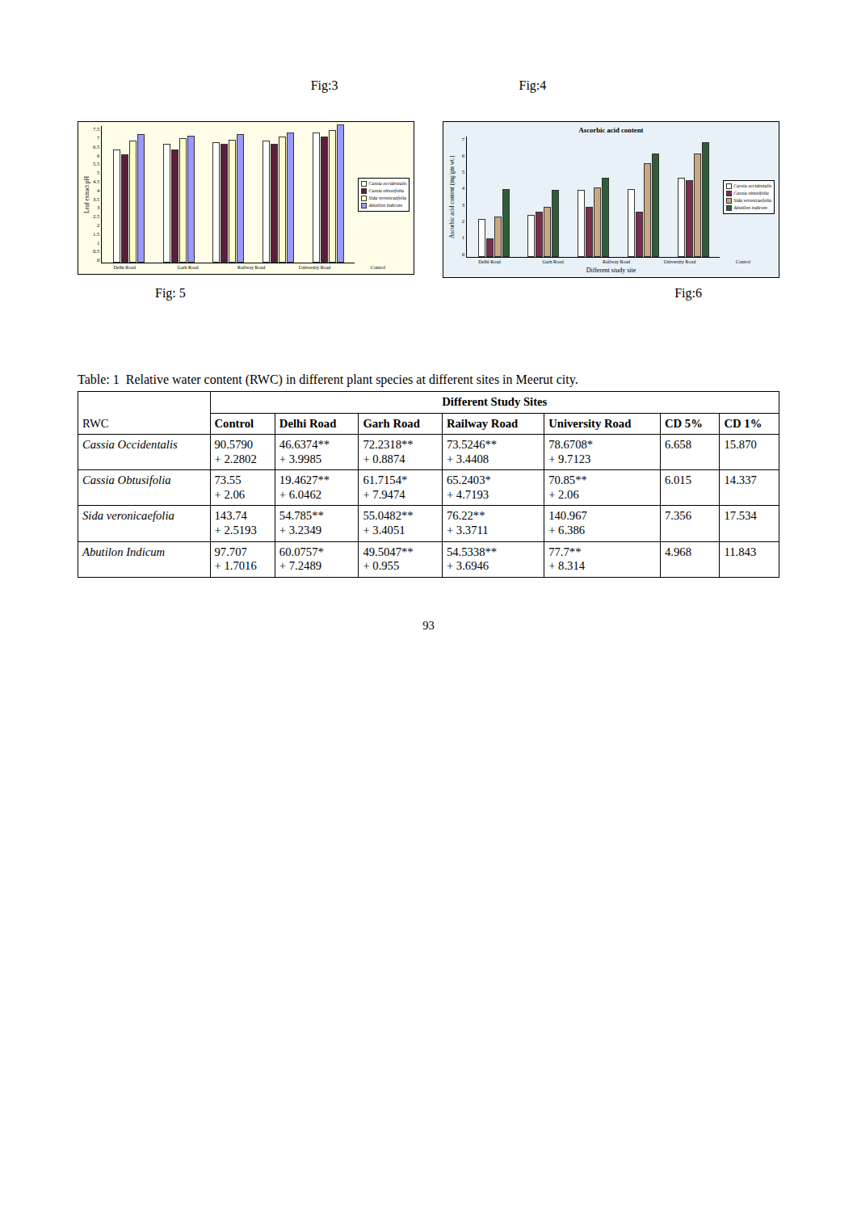Fig:3 Fig:4
Leaf extract pH
7.576.565.554.543.532.521.510.50
Cassia occidentalis
Cassia obtusifolia
Sida veronicaefolia
Abutilon indicum
Delhi Road Garh Road Railway Road University Road Control
Ascorbic acid content
Ascorbic acid content (mg/gm wt.)
76543210
Cassia occidentalis
Cassia obtusifolia
Sida veronicaefolia
Abutilon indicum
Delhi Road Garh Road Railway Road University Road Control
Different study site
Fig: 5 Fig:6
Table: 1 Relative water content (RWC) in different plant species at different sites in Meerut city.
| RWC | Different Study Sites |
| --- | --- |
| Control | Delhi Road | Garh Road | Railway Road | University Road | CD 5% | CD 1% |
| Cassia Occidentalis | 90.5790 + 2.2802 | 46.6374** + 3.9985 | 72.2318** + 0.8874 | 73.5246** + 3.4408 | 78.6708* + 9.7123 | 6.658 | 15.870 |
| Cassia Obtusifolia | 73.55 + 2.06 | 19.4627** + 6.0462 | 61.7154* + 7.9474 | 65.2403* + 4.7193 | 70.85** + 2.06 | 6.015 | 14.337 |
| Sida veronicaefolia | 143.74 + 2.5193 | 54.785** + 3.2349 | 55.0482** + 3.4051 | 76.22** + 3.3711 | 140.967 + 6.386 | 7.356 | 17.534 |
| Abutilon Indicum | 97.707 + 1.7016 | 60.0757* + 7.2489 | 49.5047** + 0.955 | 54.5338** + 3.6946 | 77.7** + 8.314 | 4.968 | 11.843 |
93